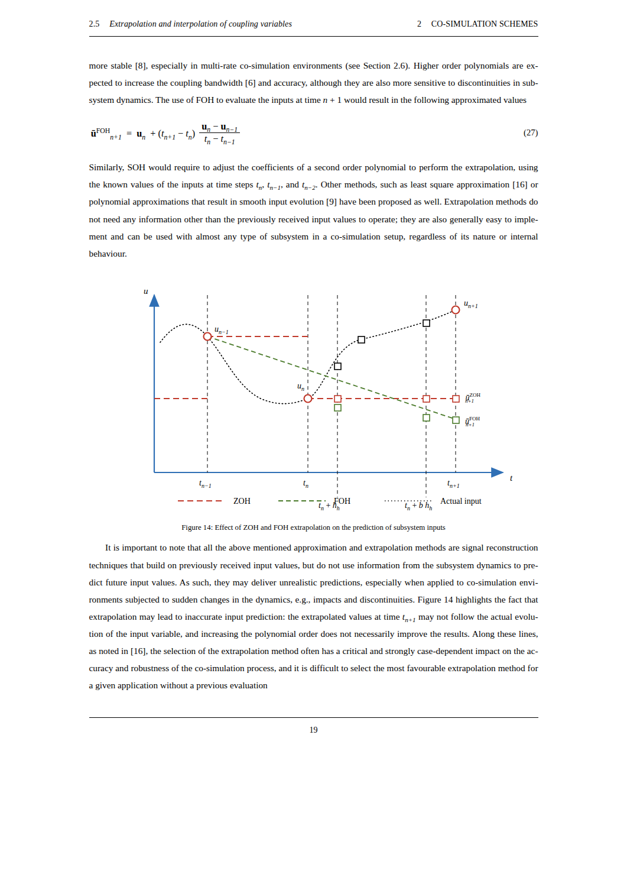2.5 Extrapolation and interpolation of coupling variables
2 CO-SIMULATION SCHEMES
more stable [8], especially in multi-rate co-simulation environments (see Section 2.6). Higher order polynomials are expected to increase the coupling bandwidth [6] and accuracy, although they are also more sensitive to discontinuities in subsystem dynamics. The use of FOH to evaluate the inputs at time n + 1 would result in the following approximated values
ūFOHn+1 = un + (tn+1 − tn) un − un−1 tn − tn−1
(27)
Similarly, SOH would require to adjust the coefficients of a second order polynomial to perform the extrapolation, using the known values of the inputs at time steps tn, tn−1, and tn−2. Other methods, such as least square approximation [16] or polynomial approximations that result in smooth input evolution [9] have been proposed as well. Extrapolation methods do not need any information other than the previously received input values to operate; they are also generally easy to implement and can be used with almost any type of subsystem in a co-simulation setup, regardless of its nature or internal behaviour.
u t un−1 un un+1 ūZOHn+1 ūFOHn+1 tn−1 tn tn+1 tn + hh tn + b hh ZOH FOH Actual input
Figure 14: Effect of ZOH and FOH extrapolation on the prediction of subsystem inputs
It is important to note that all the above mentioned approximation and extrapolation methods are signal reconstruction techniques that build on previously received input values, but do not use information from the subsystem dynamics to predict future input values. As such, they may deliver unrealistic predictions, especially when applied to co-simulation environments subjected to sudden changes in the dynamics, e.g., impacts and discontinuities. Figure 14 highlights the fact that extrapolation may lead to inaccurate input prediction: the extrapolated values at time tn+1 may not follow the actual evolution of the input variable, and increasing the polynomial order does not necessarily improve the results. Along these lines, as noted in [16], the selection of the extrapolation method often has a critical and strongly case-dependent impact on the accuracy and robustness of the co-simulation process, and it is difficult to select the most favourable extrapolation method for a given application without a previous evaluation
19